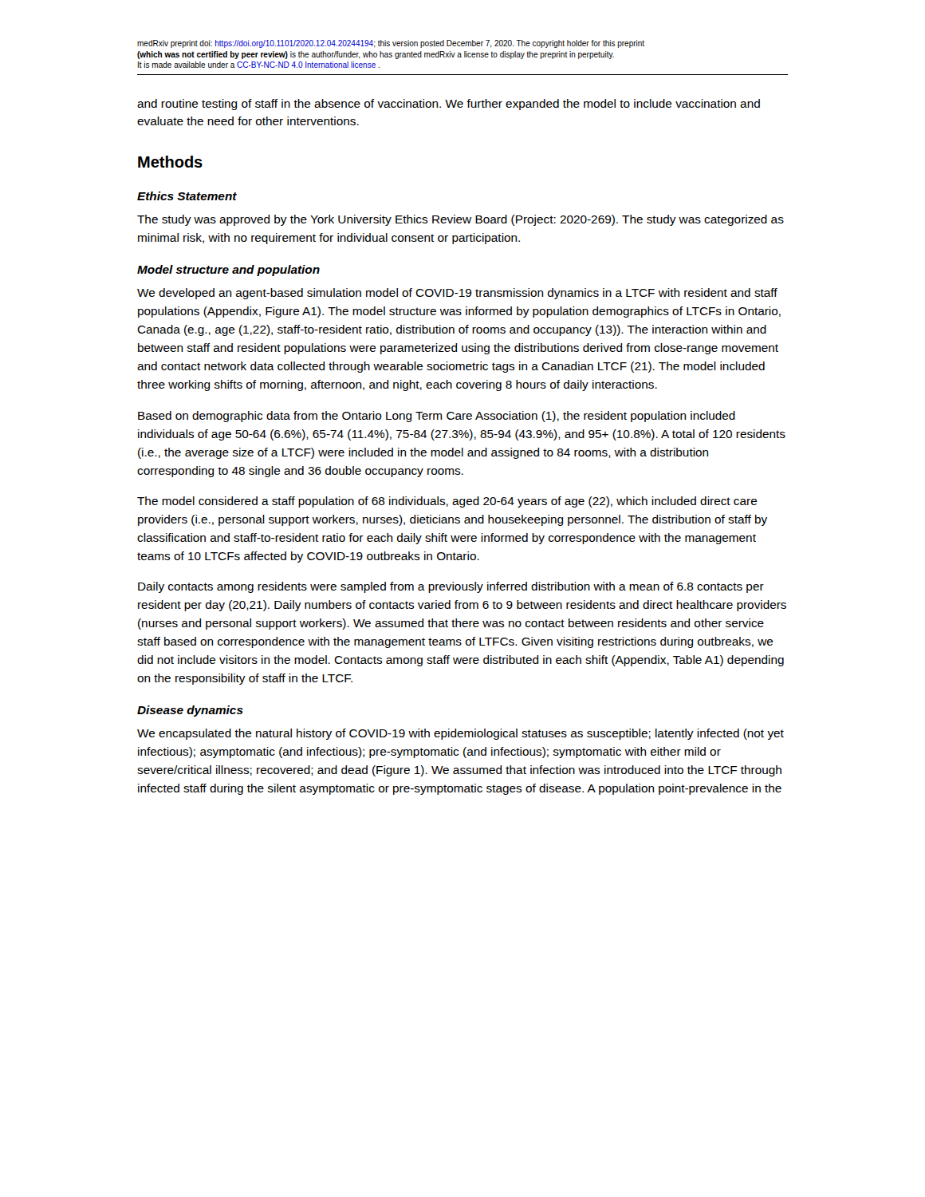medRxiv preprint doi: https://doi.org/10.1101/2020.12.04.20244194; this version posted December 7, 2020. The copyright holder for this preprint (which was not certified by peer review) is the author/funder, who has granted medRxiv a license to display the preprint in perpetuity. It is made available under a CC-BY-NC-ND 4.0 International license .
and routine testing of staff in the absence of vaccination. We further expanded the model to include vaccination and evaluate the need for other interventions.
Methods
Ethics Statement
The study was approved by the York University Ethics Review Board (Project: 2020-269). The study was categorized as minimal risk, with no requirement for individual consent or participation.
Model structure and population
We developed an agent-based simulation model of COVID-19 transmission dynamics in a LTCF with resident and staff populations (Appendix, Figure A1). The model structure was informed by population demographics of LTCFs in Ontario, Canada (e.g., age (1,22), staff-to-resident ratio, distribution of rooms and occupancy (13)). The interaction within and between staff and resident populations were parameterized using the distributions derived from close-range movement and contact network data collected through wearable sociometric tags in a Canadian LTCF (21). The model included three working shifts of morning, afternoon, and night, each covering 8 hours of daily interactions.
Based on demographic data from the Ontario Long Term Care Association (1), the resident population included individuals of age 50-64 (6.6%), 65-74 (11.4%), 75-84 (27.3%), 85-94 (43.9%), and 95+ (10.8%). A total of 120 residents (i.e., the average size of a LTCF) were included in the model and assigned to 84 rooms, with a distribution corresponding to 48 single and 36 double occupancy rooms.
The model considered a staff population of 68 individuals, aged 20-64 years of age (22), which included direct care providers (i.e., personal support workers, nurses), dieticians and housekeeping personnel. The distribution of staff by classification and staff-to-resident ratio for each daily shift were informed by correspondence with the management teams of 10 LTCFs affected by COVID-19 outbreaks in Ontario.
Daily contacts among residents were sampled from a previously inferred distribution with a mean of 6.8 contacts per resident per day (20,21). Daily numbers of contacts varied from 6 to 9 between residents and direct healthcare providers (nurses and personal support workers). We assumed that there was no contact between residents and other service staff based on correspondence with the management teams of LTFCs. Given visiting restrictions during outbreaks, we did not include visitors in the model. Contacts among staff were distributed in each shift (Appendix, Table A1) depending on the responsibility of staff in the LTCF.
Disease dynamics
We encapsulated the natural history of COVID-19 with epidemiological statuses as susceptible; latently infected (not yet infectious); asymptomatic (and infectious); pre-symptomatic (and infectious); symptomatic with either mild or severe/critical illness; recovered; and dead (Figure 1). We assumed that infection was introduced into the LTCF through infected staff during the silent asymptomatic or pre-symptomatic stages of disease. A population point-prevalence in the